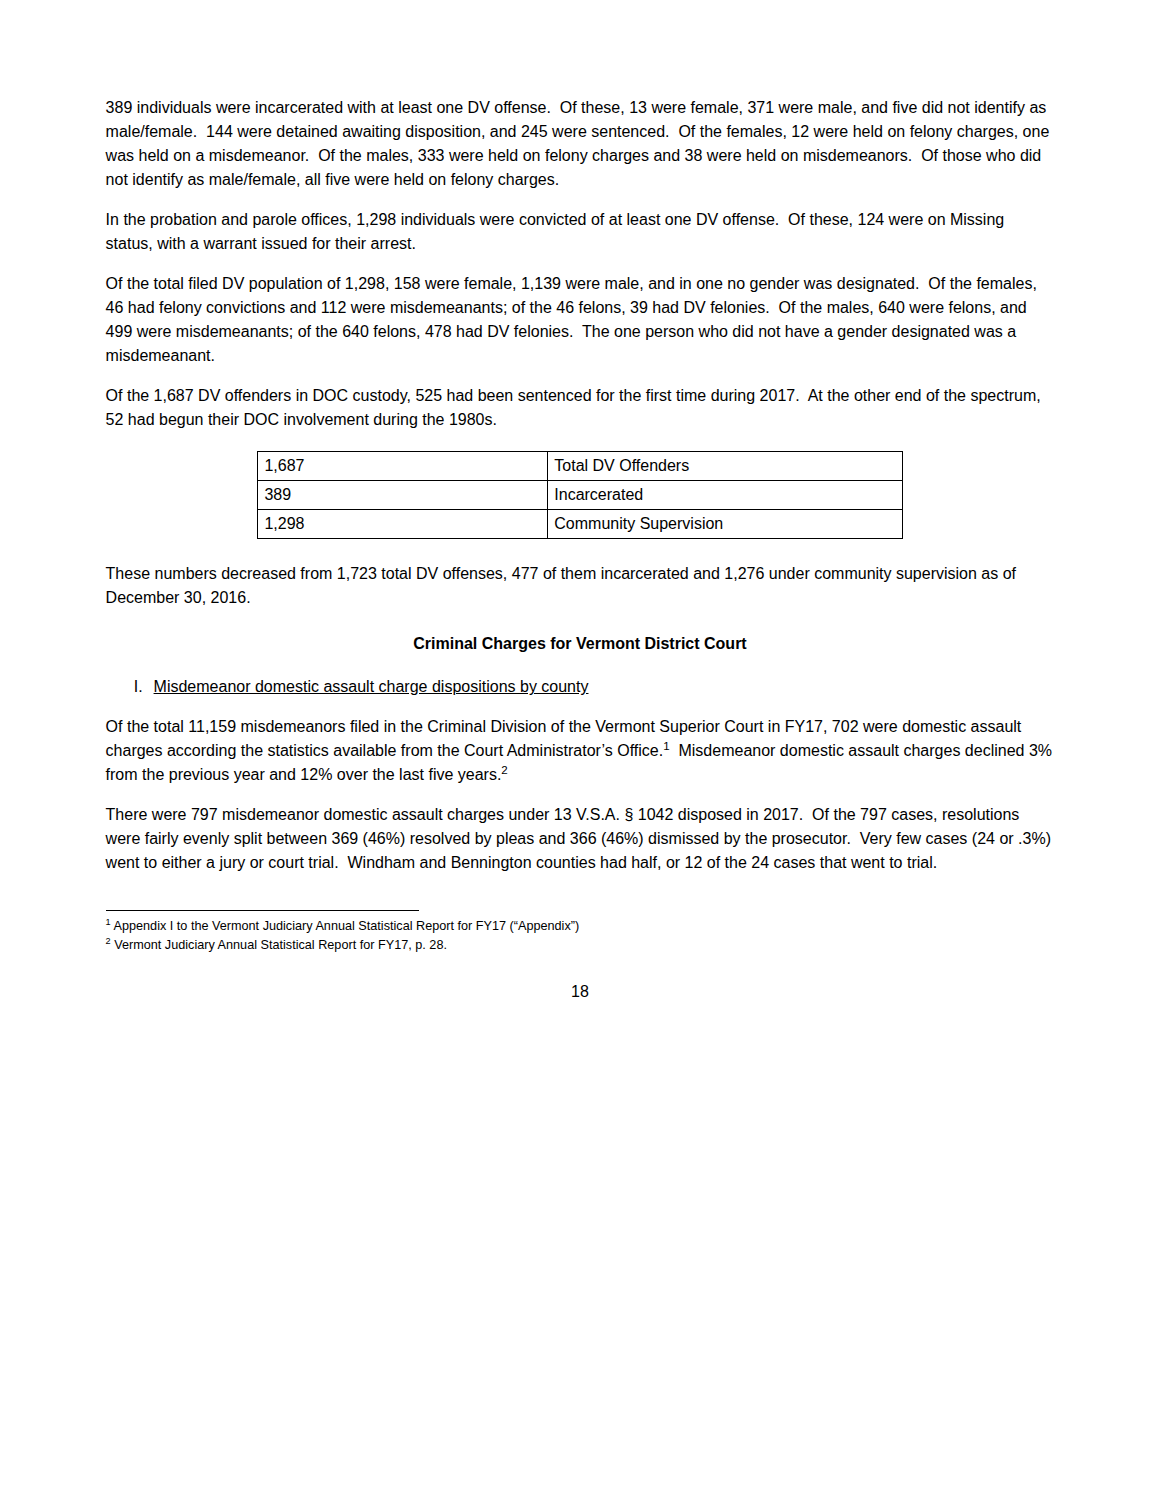389 individuals were incarcerated with at least one DV offense. Of these, 13 were female, 371 were male, and five did not identify as male/female. 144 were detained awaiting disposition, and 245 were sentenced. Of the females, 12 were held on felony charges, one was held on a misdemeanor. Of the males, 333 were held on felony charges and 38 were held on misdemeanors. Of those who did not identify as male/female, all five were held on felony charges.
In the probation and parole offices, 1,298 individuals were convicted of at least one DV offense. Of these, 124 were on Missing status, with a warrant issued for their arrest.
Of the total filed DV population of 1,298, 158 were female, 1,139 were male, and in one no gender was designated. Of the females, 46 had felony convictions and 112 were misdemeanants; of the 46 felons, 39 had DV felonies. Of the males, 640 were felons, and 499 were misdemeanants; of the 640 felons, 478 had DV felonies. The one person who did not have a gender designated was a misdemeanant.
Of the 1,687 DV offenders in DOC custody, 525 had been sentenced for the first time during 2017. At the other end of the spectrum, 52 had begun their DOC involvement during the 1980s.
| 1,687 | Total DV Offenders |
| 389 | Incarcerated |
| 1,298 | Community Supervision |
These numbers decreased from 1,723 total DV offenses, 477 of them incarcerated and 1,276 under community supervision as of December 30, 2016.
Criminal Charges for Vermont District Court
Misdemeanor domestic assault charge dispositions by county
Of the total 11,159 misdemeanors filed in the Criminal Division of the Vermont Superior Court in FY17, 702 were domestic assault charges according the statistics available from the Court Administrator’s Office.1 Misdemeanor domestic assault charges declined 3% from the previous year and 12% over the last five years.2
There were 797 misdemeanor domestic assault charges under 13 V.S.A. § 1042 disposed in 2017. Of the 797 cases, resolutions were fairly evenly split between 369 (46%) resolved by pleas and 366 (46%) dismissed by the prosecutor. Very few cases (24 or .3%) went to either a jury or court trial. Windham and Bennington counties had half, or 12 of the 24 cases that went to trial.
1 Appendix I to the Vermont Judiciary Annual Statistical Report for FY17 (“Appendix”)
2 Vermont Judiciary Annual Statistical Report for FY17, p. 28.
18